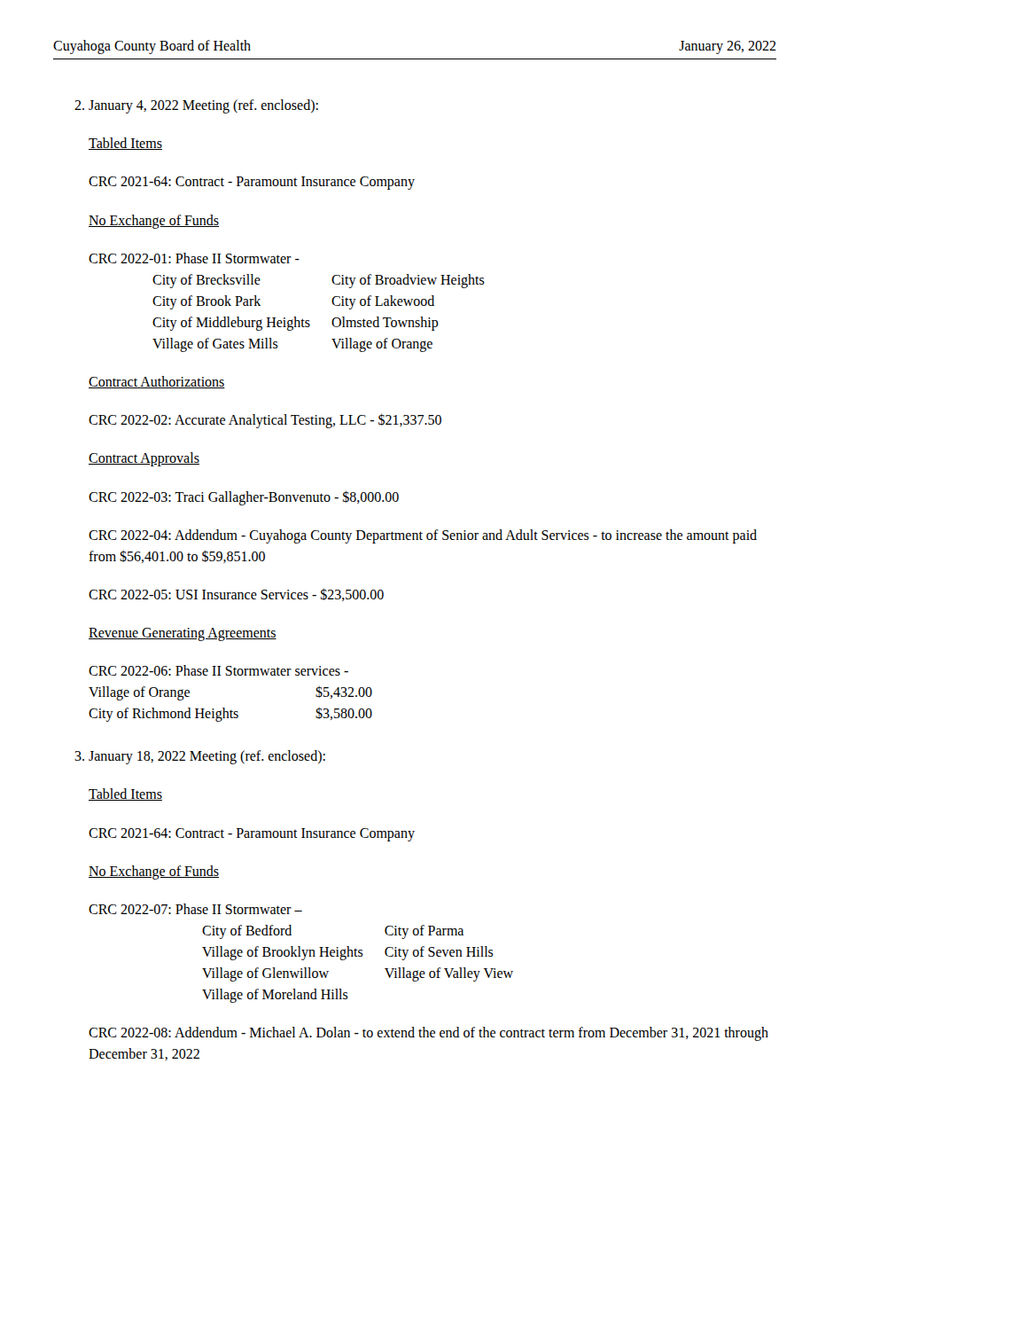Cuyahoga County Board of Health January 26, 2022
January 4, 2022 Meeting (ref. enclosed):
Tabled Items
CRC 2021-64: Contract - Paramount Insurance Company
No Exchange of Funds
CRC 2022-01: Phase II Stormwater -
| City of Brecksville | City of Broadview Heights |
| City of Brook Park | City of Lakewood |
| City of Middleburg Heights | Olmsted Township |
| Village of Gates Mills | Village of Orange |
Contract Authorizations
CRC 2022-02: Accurate Analytical Testing, LLC - $21,337.50
Contract Approvals
CRC 2022-03: Traci Gallagher-Bonvenuto - $8,000.00
CRC 2022-04: Addendum - Cuyahoga County Department of Senior and Adult Services - to increase the amount paid from $56,401.00 to $59,851.00
CRC 2022-05: USI Insurance Services - $23,500.00
Revenue Generating Agreements
CRC 2022-06: Phase II Stormwater services -
| Village of Orange | $5,432.00 |
| City of Richmond Heights | $3,580.00 |
January 18, 2022 Meeting (ref. enclosed):
Tabled Items
CRC 2021-64: Contract - Paramount Insurance Company
No Exchange of Funds
CRC 2022-07: Phase II Stormwater –
| City of Bedford | City of Parma |
| Village of Brooklyn Heights | City of Seven Hills |
| Village of Glenwillow | Village of Valley View |
| Village of Moreland Hills | |
CRC 2022-08: Addendum - Michael A. Dolan - to extend the end of the contract term from December 31, 2021 through December 31, 2022